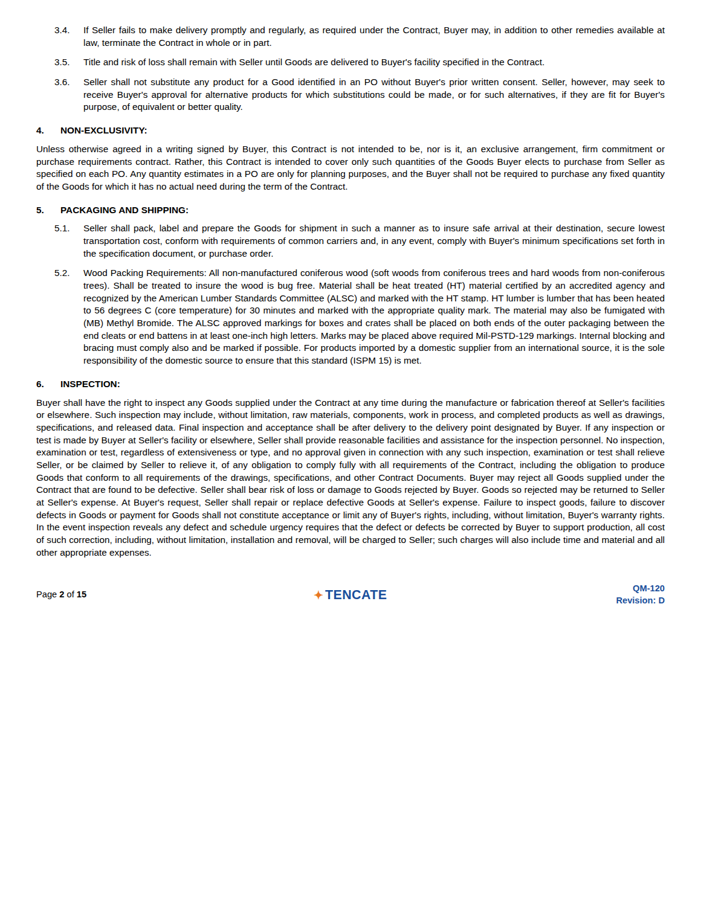3.4.
If Seller fails to make delivery promptly and regularly, as required under the Contract, Buyer may, in addition to other remedies available at law, terminate the Contract in whole or in part.
3.5.
Title and risk of loss shall remain with Seller until Goods are delivered to Buyer's facility specified in the Contract.
3.6.
Seller shall not substitute any product for a Good identified in an PO without Buyer's prior written consent. Seller, however, may seek to receive Buyer's approval for alternative products for which substitutions could be made, or for such alternatives, if they are fit for Buyer's purpose, of equivalent or better quality.
4.
NON-EXCLUSIVITY:
Unless otherwise agreed in a writing signed by Buyer, this Contract is not intended to be, nor is it, an exclusive arrangement, firm commitment or purchase requirements contract. Rather, this Contract is intended to cover only such quantities of the Goods Buyer elects to purchase from Seller as specified on each PO. Any quantity estimates in a PO are only for planning purposes, and the Buyer shall not be required to purchase any fixed quantity of the Goods for which it has no actual need during the term of the Contract.
5.
PACKAGING AND SHIPPING:
5.1.
Seller shall pack, label and prepare the Goods for shipment in such a manner as to insure safe arrival at their destination, secure lowest transportation cost, conform with requirements of common carriers and, in any event, comply with Buyer's minimum specifications set forth in the specification document, or purchase order.
5.2.
Wood Packing Requirements: All non-manufactured coniferous wood (soft woods from coniferous trees and hard woods from non-coniferous trees). Shall be treated to insure the wood is bug free. Material shall be heat treated (HT) material certified by an accredited agency and recognized by the American Lumber Standards Committee (ALSC) and marked with the HT stamp. HT lumber is lumber that has been heated to 56 degrees C (core temperature) for 30 minutes and marked with the appropriate quality mark. The material may also be fumigated with (MB) Methyl Bromide. The ALSC approved markings for boxes and crates shall be placed on both ends of the outer packaging between the end cleats or end battens in at least one-inch high letters. Marks may be placed above required Mil-PSTD-129 markings. Internal blocking and bracing must comply also and be marked if possible. For products imported by a domestic supplier from an international source, it is the sole responsibility of the domestic source to ensure that this standard (ISPM 15) is met.
6.
INSPECTION:
Buyer shall have the right to inspect any Goods supplied under the Contract at any time during the manufacture or fabrication thereof at Seller's facilities or elsewhere. Such inspection may include, without limitation, raw materials, components, work in process, and completed products as well as drawings, specifications, and released data. Final inspection and acceptance shall be after delivery to the delivery point designated by Buyer. If any inspection or test is made by Buyer at Seller's facility or elsewhere, Seller shall provide reasonable facilities and assistance for the inspection personnel. No inspection, examination or test, regardless of extensiveness or type, and no approval given in connection with any such inspection, examination or test shall relieve Seller, or be claimed by Seller to relieve it, of any obligation to comply fully with all requirements of the Contract, including the obligation to produce Goods that conform to all requirements of the drawings, specifications, and other Contract Documents. Buyer may reject all Goods supplied under the Contract that are found to be defective. Seller shall bear risk of loss or damage to Goods rejected by Buyer. Goods so rejected may be returned to Seller at Seller's expense. At Buyer's request, Seller shall repair or replace defective Goods at Seller's expense. Failure to inspect goods, failure to discover defects in Goods or payment for Goods shall not constitute acceptance or limit any of Buyer's rights, including, without limitation, Buyer's warranty rights. In the event inspection reveals any defect and schedule urgency requires that the defect or defects be corrected by Buyer to support production, all cost of such correction, including, without limitation, installation and removal, will be charged to Seller; such charges will also include time and material and all other appropriate expenses.
Page 2 of 15
✦TENCATE
QM-120Revision: D